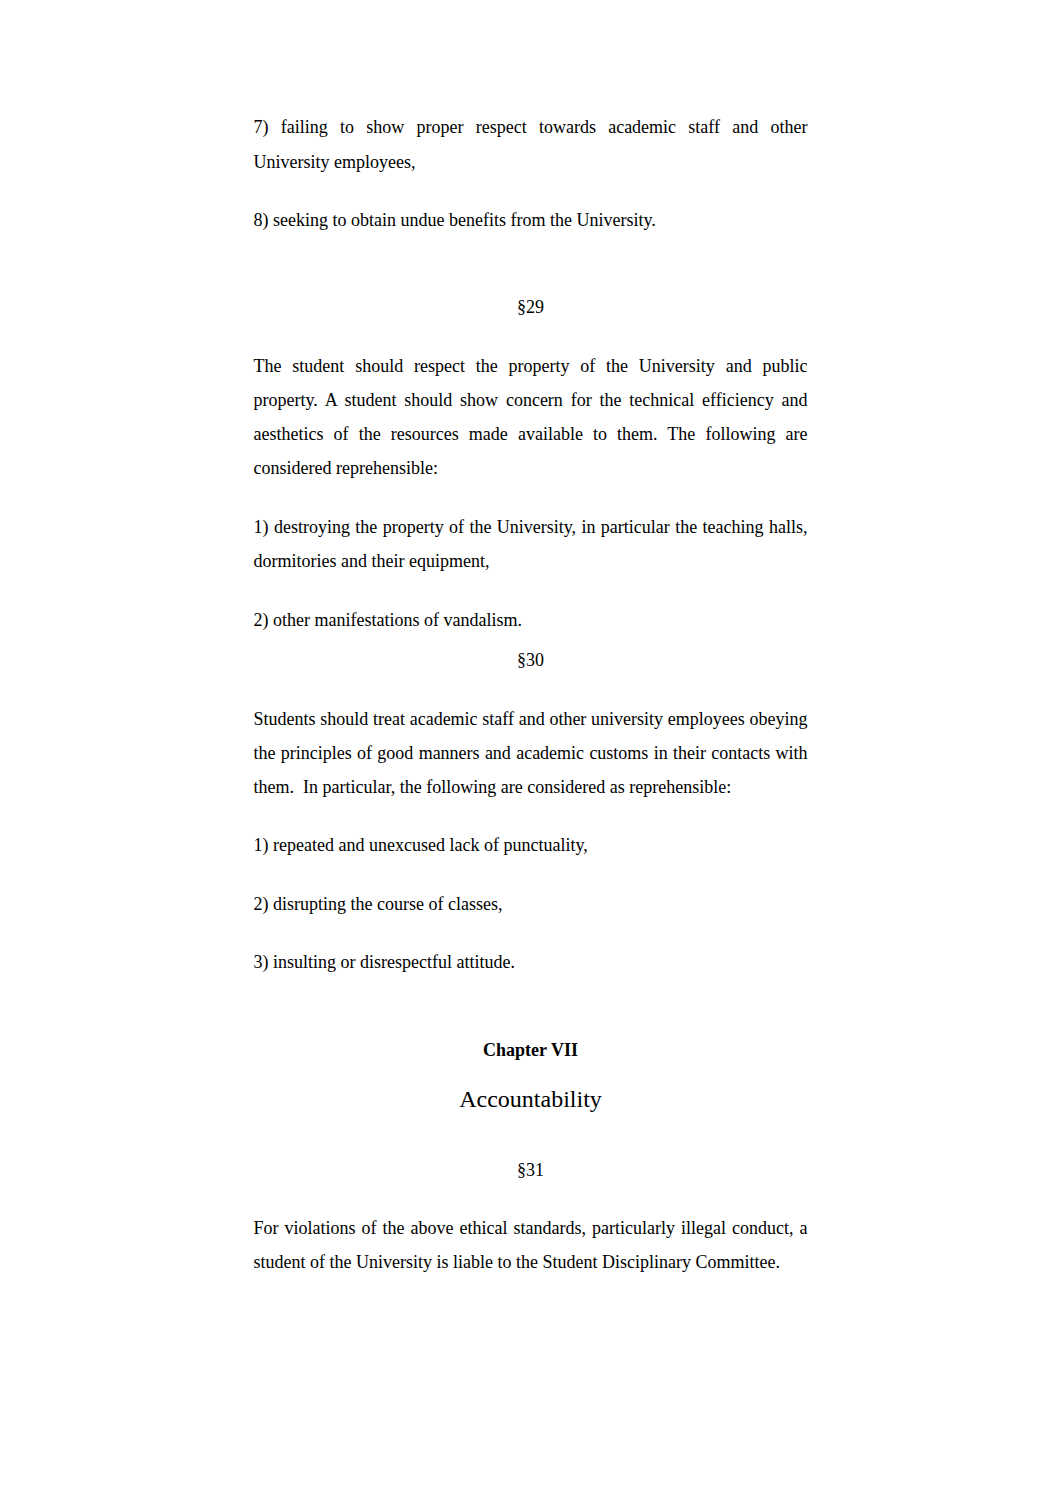7) failing to show proper respect towards academic staff and other University employees,
8) seeking to obtain undue benefits from the University.
§29
The student should respect the property of the University and public property. A student should show concern for the technical efficiency and aesthetics of the resources made available to them. The following are considered reprehensible:
1) destroying the property of the University, in particular the teaching halls, dormitories and their equipment,
2) other manifestations of vandalism.
§30
Students should treat academic staff and other university employees obeying the principles of good manners and academic customs in their contacts with them. In particular, the following are considered as reprehensible:
1) repeated and unexcused lack of punctuality,
2) disrupting the course of classes,
3) insulting or disrespectful attitude.
Chapter VII
Accountability
§31
For violations of the above ethical standards, particularly illegal conduct, a student of the University is liable to the Student Disciplinary Committee.